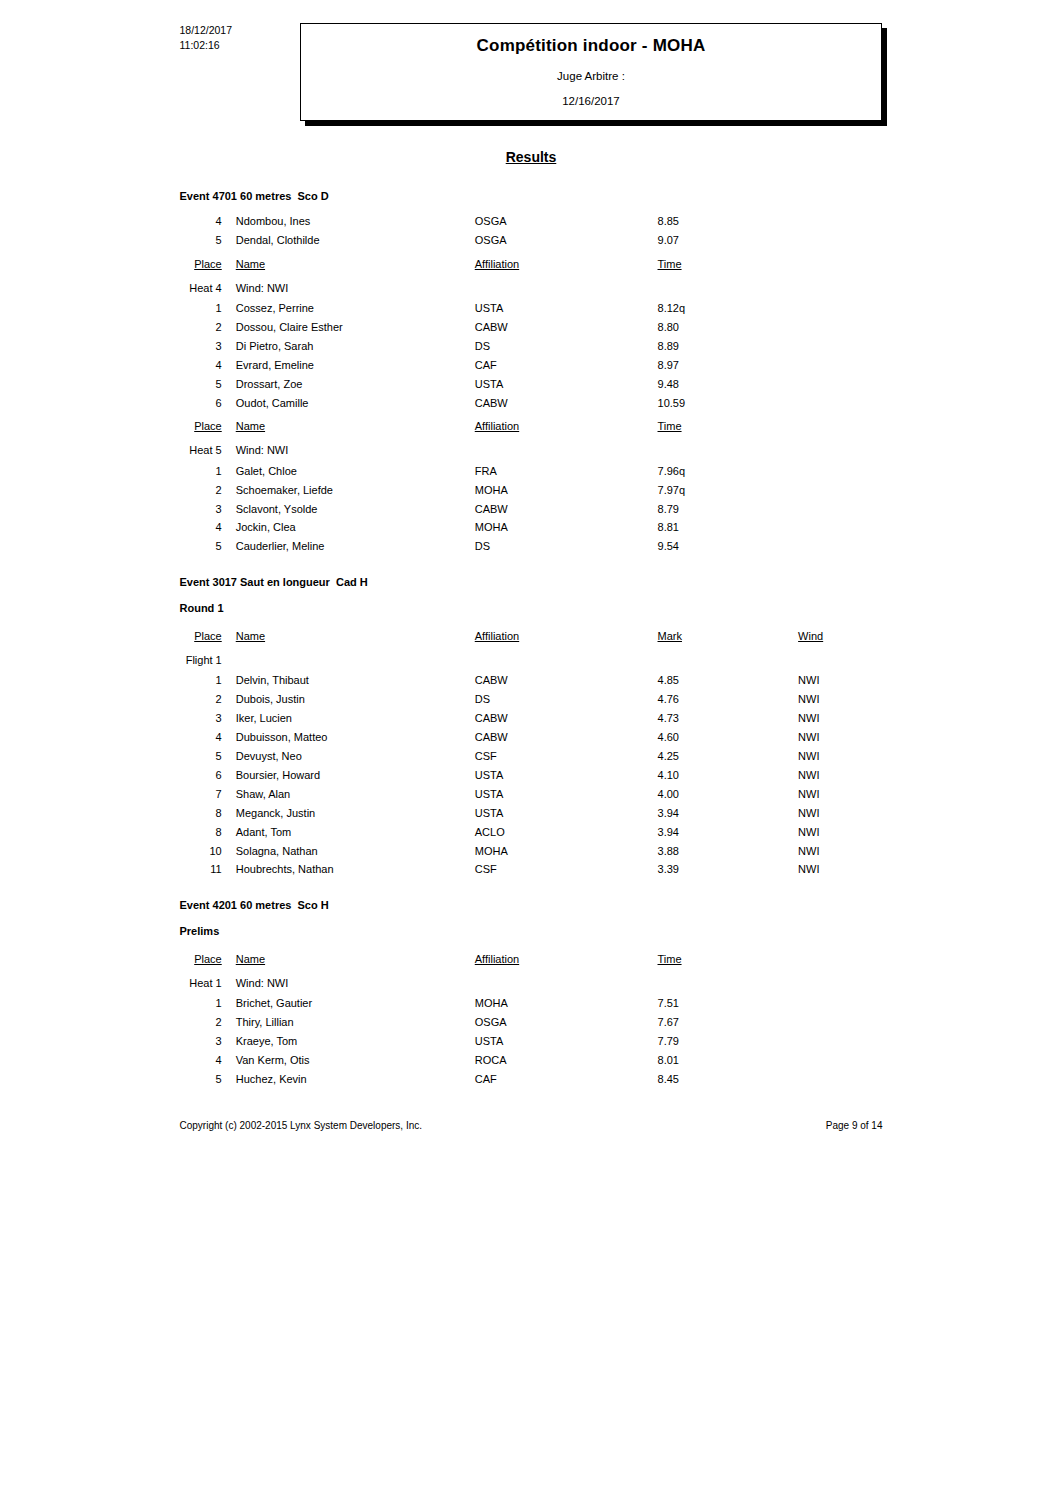18/12/2017
11:02:16
Compétition indoor - MOHA
Juge Arbitre :
12/16/2017
Results
Event 4701 60 metres Sco D
| 4 | Ndombou, Ines | OSGA | 8.85 | |
| 5 | Dendal, Clothilde | OSGA | 9.07 | |
| Place | Name | Affiliation | Time | |
| Heat 4 | Wind: NWI | | |
| 1 | Cossez, Perrine | USTA | 8.12 q | |
| 2 | Dossou, Claire Esther | CABW | 8.80 | |
| 3 | Di Pietro, Sarah | DS | 8.89 | |
| 4 | Evrard, Emeline | CAF | 8.97 | |
| 5 | Drossart, Zoe | USTA | 9.48 | |
| 6 | Oudot, Camille | CABW | 10.59 | |
| Place | Name | Affiliation | Time | |
| Heat 5 | Wind: NWI | | |
| 1 | Galet, Chloe | FRA | 7.96 q | |
| 2 | Schoemaker, Liefde | MOHA | 7.97 q | |
| 3 | Sclavont, Ysolde | CABW | 8.79 | |
| 4 | Jockin, Clea | MOHA | 8.81 | |
| 5 | Cauderlier, Meline | DS | 9.54 | |
Event 3017 Saut en longueur Cad H
Round 1
| Place | Name | Affiliation | Mark | Wind |
| Flight 1 | | | | |
| 1 | Delvin, Thibaut | CABW | 4.85 | NWI |
| 2 | Dubois, Justin | DS | 4.76 | NWI |
| 3 | Iker, Lucien | CABW | 4.73 | NWI |
| 4 | Dubuisson, Matteo | CABW | 4.60 | NWI |
| 5 | Devuyst, Neo | CSF | 4.25 | NWI |
| 6 | Boursier, Howard | USTA | 4.10 | NWI |
| 7 | Shaw, Alan | USTA | 4.00 | NWI |
| 8 | Meganck, Justin | USTA | 3.94 | NWI |
| 8 | Adant, Tom | ACLO | 3.94 | NWI |
| 10 | Solagna, Nathan | MOHA | 3.88 | NWI |
| 11 | Houbrechts, Nathan | CSF | 3.39 | NWI |
Event 4201 60 metres Sco H
Prelims
| Place | Name | Affiliation | Time | |
| Heat 1 | Wind: NWI | | |
| 1 | Brichet, Gautier | MOHA | 7.51 | |
| 2 | Thiry, Lillian | OSGA | 7.67 | |
| 3 | Kraeye, Tom | USTA | 7.79 | |
| 4 | Van Kerm, Otis | ROCA | 8.01 | |
| 5 | Huchez, Kevin | CAF | 8.45 | |
Copyright (c) 2002-2015 Lynx System Developers, Inc. Page 9 of 14